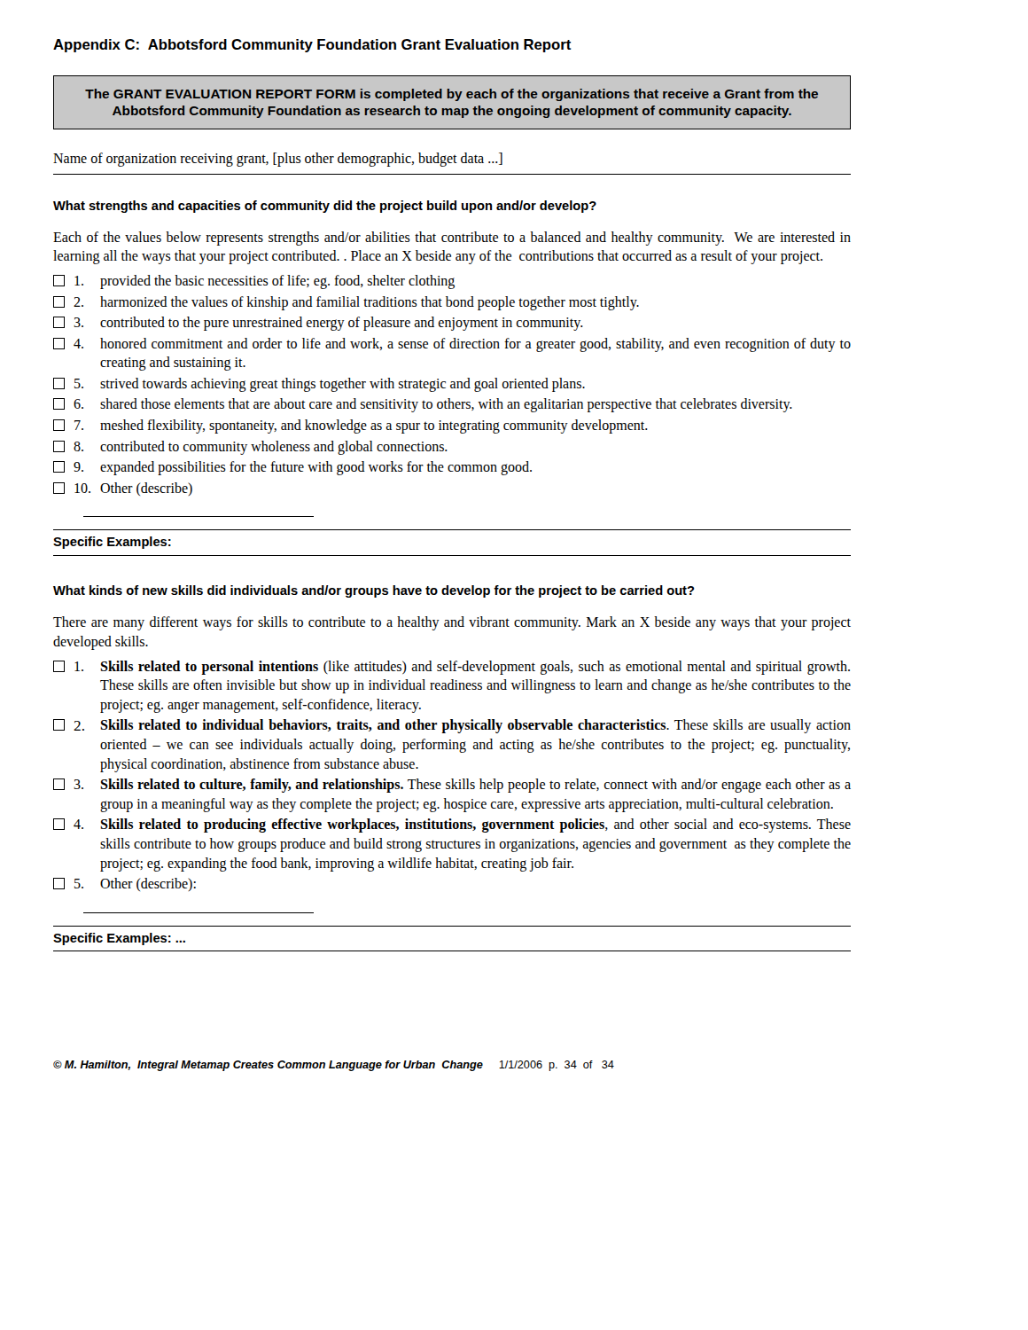Appendix C: Abbotsford Community Foundation Grant Evaluation Report
The GRANT EVALUATION REPORT FORM is completed by each of the organizations that receive a Grant from the Abbotsford Community Foundation as research to map the ongoing development of community capacity.
Name of organization receiving grant, [plus other demographic, budget data ...]
What strengths and capacities of community did the project build upon and/or develop?
Each of the values below represents strengths and/or abilities that contribute to a balanced and healthy community. We are interested in learning all the ways that your project contributed. . Place an X beside any of the contributions that occurred as a result of your project.
1. provided the basic necessities of life; eg. food, shelter clothing
2. harmonized the values of kinship and familial traditions that bond people together most tightly.
3. contributed to the pure unrestrained energy of pleasure and enjoyment in community.
4. honored commitment and order to life and work, a sense of direction for a greater good, stability, and even recognition of duty to creating and sustaining it.
5. strived towards achieving great things together with strategic and goal oriented plans.
6. shared those elements that are about care and sensitivity to others, with an egalitarian perspective that celebrates diversity.
7. meshed flexibility, spontaneity, and knowledge as a spur to integrating community development.
8. contributed to community wholeness and global connections.
9. expanded possibilities for the future with good works for the common good.
10. Other (describe)
Specific Examples:
What kinds of new skills did individuals and/or groups have to develop for the project to be carried out?
There are many different ways for skills to contribute to a healthy and vibrant community. Mark an X beside any ways that your project developed skills.
1. Skills related to personal intentions (like attitudes) and self-development goals, such as emotional mental and spiritual growth. These skills are often invisible but show up in individual readiness and willingness to learn and change as he/she contributes to the project; eg. anger management, self-confidence, literacy.
2. Skills related to individual behaviors, traits, and other physically observable characteristics. These skills are usually action oriented – we can see individuals actually doing, performing and acting as he/she contributes to the project; eg. punctuality, physical coordination, abstinence from substance abuse.
3. Skills related to culture, family, and relationships. These skills help people to relate, connect with and/or engage each other as a group in a meaningful way as they complete the project; eg. hospice care, expressive arts appreciation, multi-cultural celebration.
4. Skills related to producing effective workplaces, institutions, government policies, and other social and eco-systems. These skills contribute to how groups produce and build strong structures in organizations, agencies and government as they complete the project; eg. expanding the food bank, improving a wildlife habitat, creating job fair.
5. Other (describe):
Specific Examples: ...
© M. Hamilton, Integral Metamap Creates Common Language for Urban Change1/1/2006 p. 34 of 34